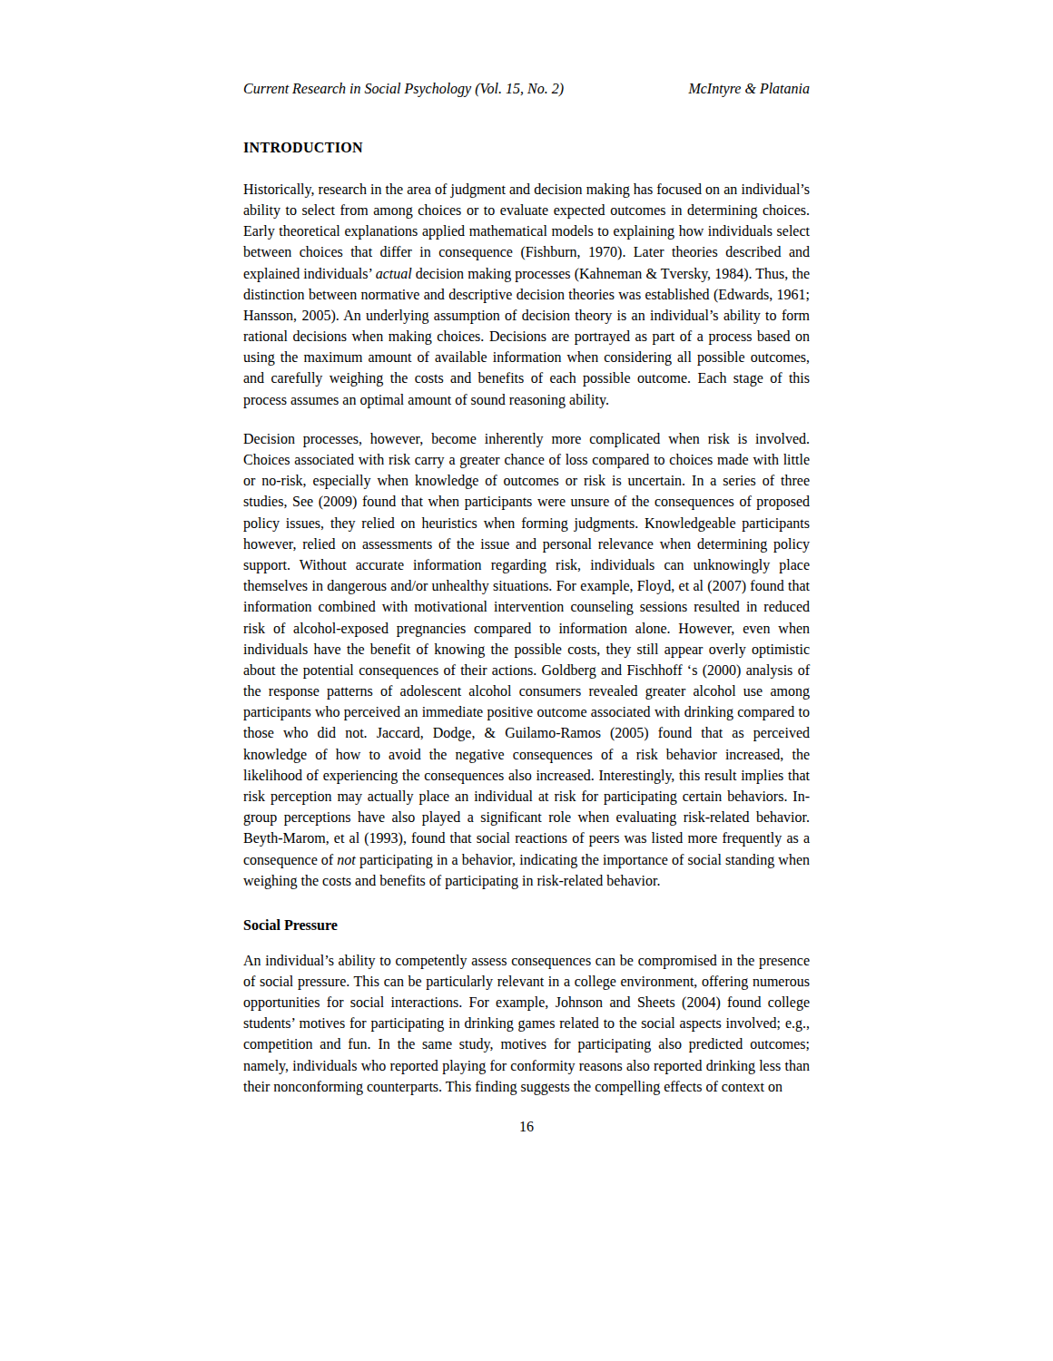Current Research in Social Psychology (Vol. 15, No. 2) McIntyre & Platania
INTRODUCTION
Historically, research in the area of judgment and decision making has focused on an individual’s ability to select from among choices or to evaluate expected outcomes in determining choices. Early theoretical explanations applied mathematical models to explaining how individuals select between choices that differ in consequence (Fishburn, 1970). Later theories described and explained individuals’ actual decision making processes (Kahneman & Tversky, 1984). Thus, the distinction between normative and descriptive decision theories was established (Edwards, 1961; Hansson, 2005). An underlying assumption of decision theory is an individual’s ability to form rational decisions when making choices. Decisions are portrayed as part of a process based on using the maximum amount of available information when considering all possible outcomes, and carefully weighing the costs and benefits of each possible outcome. Each stage of this process assumes an optimal amount of sound reasoning ability.
Decision processes, however, become inherently more complicated when risk is involved. Choices associated with risk carry a greater chance of loss compared to choices made with little or no-risk, especially when knowledge of outcomes or risk is uncertain. In a series of three studies, See (2009) found that when participants were unsure of the consequences of proposed policy issues, they relied on heuristics when forming judgments. Knowledgeable participants however, relied on assessments of the issue and personal relevance when determining policy support. Without accurate information regarding risk, individuals can unknowingly place themselves in dangerous and/or unhealthy situations. For example, Floyd, et al (2007) found that information combined with motivational intervention counseling sessions resulted in reduced risk of alcohol-exposed pregnancies compared to information alone. However, even when individuals have the benefit of knowing the possible costs, they still appear overly optimistic about the potential consequences of their actions. Goldberg and Fischhoff ‘s (2000) analysis of the response patterns of adolescent alcohol consumers revealed greater alcohol use among participants who perceived an immediate positive outcome associated with drinking compared to those who did not. Jaccard, Dodge, & Guilamo-Ramos (2005) found that as perceived knowledge of how to avoid the negative consequences of a risk behavior increased, the likelihood of experiencing the consequences also increased. Interestingly, this result implies that risk perception may actually place an individual at risk for participating certain behaviors. In-group perceptions have also played a significant role when evaluating risk-related behavior. Beyth-Marom, et al (1993), found that social reactions of peers was listed more frequently as a consequence of not participating in a behavior, indicating the importance of social standing when weighing the costs and benefits of participating in risk-related behavior.
Social Pressure
An individual’s ability to competently assess consequences can be compromised in the presence of social pressure. This can be particularly relevant in a college environment, offering numerous opportunities for social interactions. For example, Johnson and Sheets (2004) found college students’ motives for participating in drinking games related to the social aspects involved; e.g., competition and fun. In the same study, motives for participating also predicted outcomes; namely, individuals who reported playing for conformity reasons also reported drinking less than their nonconforming counterparts. This finding suggests the compelling effects of context on
16